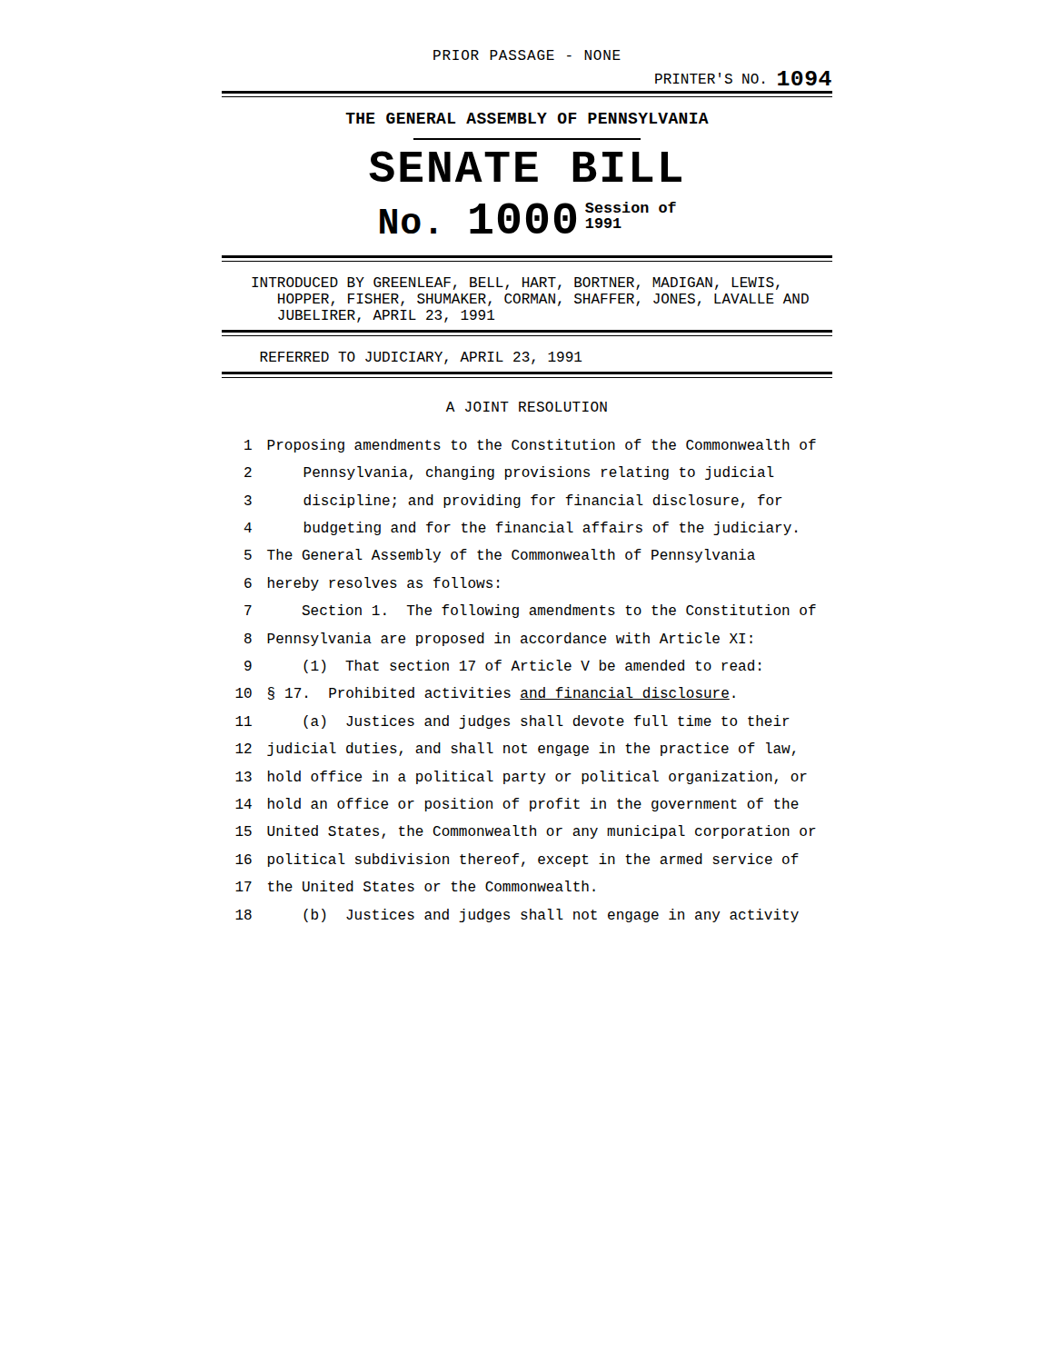PRIOR PASSAGE - NONE
PRINTER'S NO. 1094
THE GENERAL ASSEMBLY OF PENNSYLVANIA
SENATE BILL
No. 1000 Session of
1991
INTRODUCED BY GREENLEAF, BELL, HART, BORTNER, MADIGAN, LEWIS, HOPPER, FISHER, SHUMAKER, CORMAN, SHAFFER, JONES, LAVALLE AND JUBELIRER, APRIL 23, 1991
REFERRED TO JUDICIARY, APRIL 23, 1991
A JOINT RESOLUTION
Proposing amendments to the Constitution of the Commonwealth of
Pennsylvania, changing provisions relating to judicial
discipline; and providing for financial disclosure, for
budgeting and for the financial affairs of the judiciary.
The General Assembly of the Commonwealth of Pennsylvania
hereby resolves as follows:
Section 1. The following amendments to the Constitution of
Pennsylvania are proposed in accordance with Article XI:
(1) That section 17 of Article V be amended to read:
§ 17. Prohibited activities and financial disclosure.
(a) Justices and judges shall devote full time to their
judicial duties, and shall not engage in the practice of law,
hold office in a political party or political organization, or
hold an office or position of profit in the government of the
United States, the Commonwealth or any municipal corporation or
political subdivision thereof, except in the armed service of
the United States or the Commonwealth.
(b) Justices and judges shall not engage in any activity